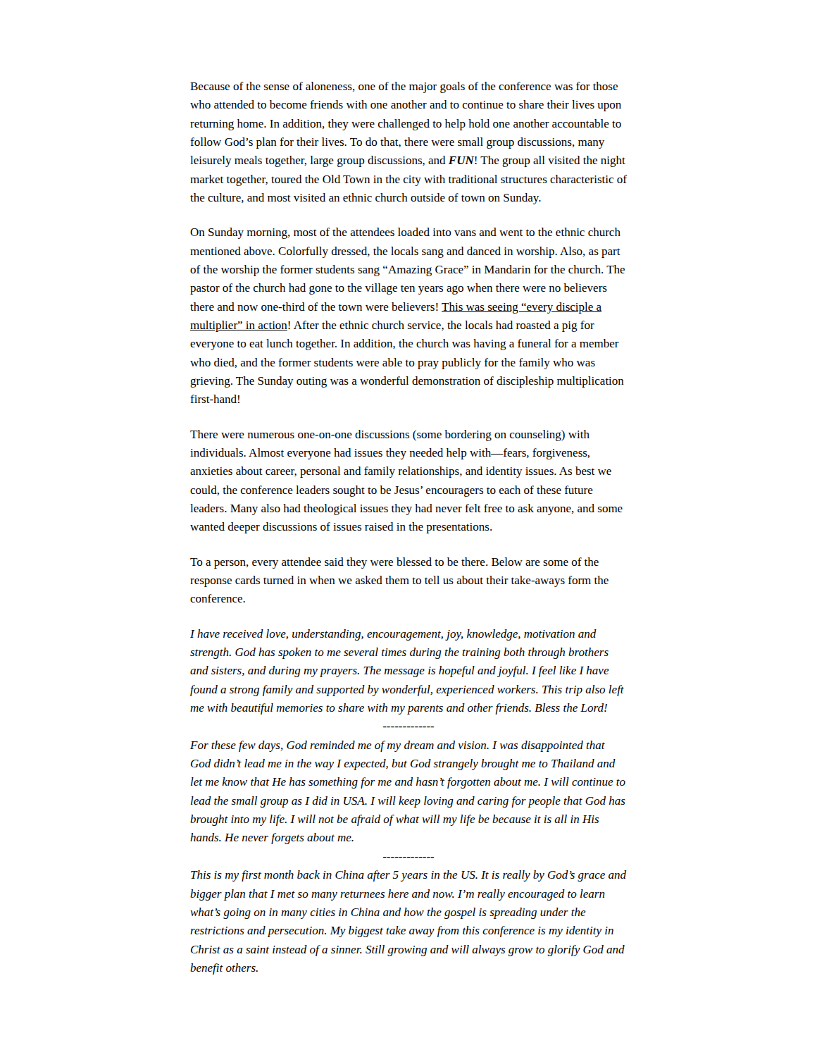Because of the sense of aloneness, one of the major goals of the conference was for those who attended to become friends with one another and to continue to share their lives upon returning home. In addition, they were challenged to help hold one another accountable to follow God’s plan for their lives. To do that, there were small group discussions, many leisurely meals together, large group discussions, and FUN! The group all visited the night market together, toured the Old Town in the city with traditional structures characteristic of the culture, and most visited an ethnic church outside of town on Sunday.
On Sunday morning, most of the attendees loaded into vans and went to the ethnic church mentioned above. Colorfully dressed, the locals sang and danced in worship. Also, as part of the worship the former students sang “Amazing Grace” in Mandarin for the church. The pastor of the church had gone to the village ten years ago when there were no believers there and now one-third of the town were believers! This was seeing “every disciple a multiplier” in action! After the ethnic church service, the locals had roasted a pig for everyone to eat lunch together. In addition, the church was having a funeral for a member who died, and the former students were able to pray publicly for the family who was grieving. The Sunday outing was a wonderful demonstration of discipleship multiplication first-hand!
There were numerous one-on-one discussions (some bordering on counseling) with individuals. Almost everyone had issues they needed help with—fears, forgiveness, anxieties about career, personal and family relationships, and identity issues. As best we could, the conference leaders sought to be Jesus’ encouragers to each of these future leaders. Many also had theological issues they had never felt free to ask anyone, and some wanted deeper discussions of issues raised in the presentations.
To a person, every attendee said they were blessed to be there. Below are some of the response cards turned in when we asked them to tell us about their take-aways form the conference.
I have received love, understanding, encouragement, joy, knowledge, motivation and strength. God has spoken to me several times during the training both through brothers and sisters, and during my prayers. The message is hopeful and joyful. I feel like I have found a strong family and supported by wonderful, experienced workers. This trip also left me with beautiful memories to share with my parents and other friends. Bless the Lord!
-------------
For these few days, God reminded me of my dream and vision. I was disappointed that God didn’t lead me in the way I expected, but God strangely brought me to Thailand and let me know that He has something for me and hasn’t forgotten about me. I will continue to lead the small group as I did in USA. I will keep loving and caring for people that God has brought into my life. I will not be afraid of what will my life be because it is all in His hands. He never forgets about me.
-------------
This is my first month back in China after 5 years in the US. It is really by God’s grace and bigger plan that I met so many returnees here and now. I’m really encouraged to learn what’s going on in many cities in China and how the gospel is spreading under the restrictions and persecution. My biggest take away from this conference is my identity in Christ as a saint instead of a sinner. Still growing and will always grow to glorify God and benefit others.